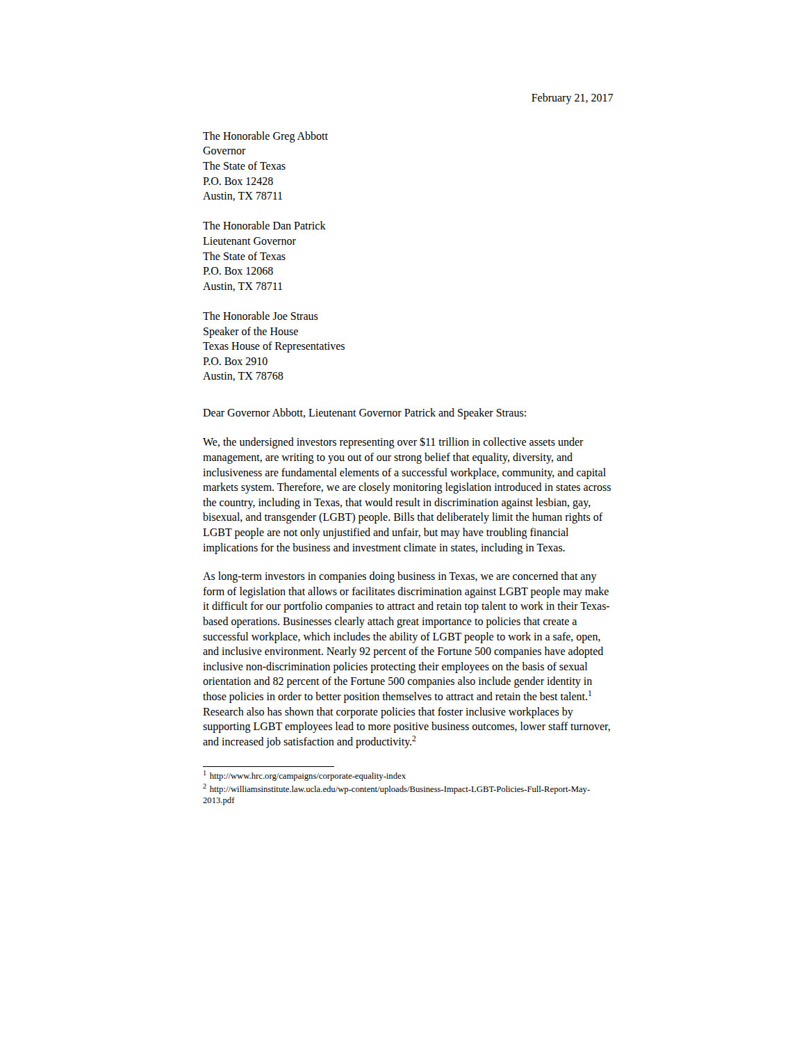February 21, 2017
The Honorable Greg Abbott
Governor
The State of Texas
P.O. Box 12428
Austin, TX 78711 The Honorable Dan Patrick
Lieutenant Governor
The State of Texas
P.O. Box 12068
Austin, TX 78711 The Honorable Joe Straus
Speaker of the House
Texas House of Representatives
P.O. Box 2910
Austin, TX 78768
Dear Governor Abbott, Lieutenant Governor Patrick and Speaker Straus:
We, the undersigned investors representing over $11 trillion in collective assets under management, are writing to you out of our strong belief that equality, diversity, and inclusiveness are fundamental elements of a successful workplace, community, and capital markets system. Therefore, we are closely monitoring legislation introduced in states across the country, including in Texas, that would result in discrimination against lesbian, gay, bisexual, and transgender (LGBT) people. Bills that deliberately limit the human rights of LGBT people are not only unjustified and unfair, but may have troubling financial implications for the business and investment climate in states, including in Texas.
As long-term investors in companies doing business in Texas, we are concerned that any form of legislation that allows or facilitates discrimination against LGBT people may make it difficult for our portfolio companies to attract and retain top talent to work in their Texas-based operations. Businesses clearly attach great importance to policies that create a successful workplace, which includes the ability of LGBT people to work in a safe, open, and inclusive environment. Nearly 92 percent of the Fortune 500 companies have adopted inclusive non-discrimination policies protecting their employees on the basis of sexual orientation and 82 percent of the Fortune 500 companies also include gender identity in those policies in order to better position themselves to attract and retain the best talent.1 Research also has shown that corporate policies that foster inclusive workplaces by supporting LGBT employees lead to more positive business outcomes, lower staff turnover, and increased job satisfaction and productivity.2
1 http://www.hrc.org/campaigns/corporate-equality-index
2 http://williamsinstitute.law.ucla.edu/wp-content/uploads/Business-Impact-LGBT-Policies-Full-Report-May-2013.pdf